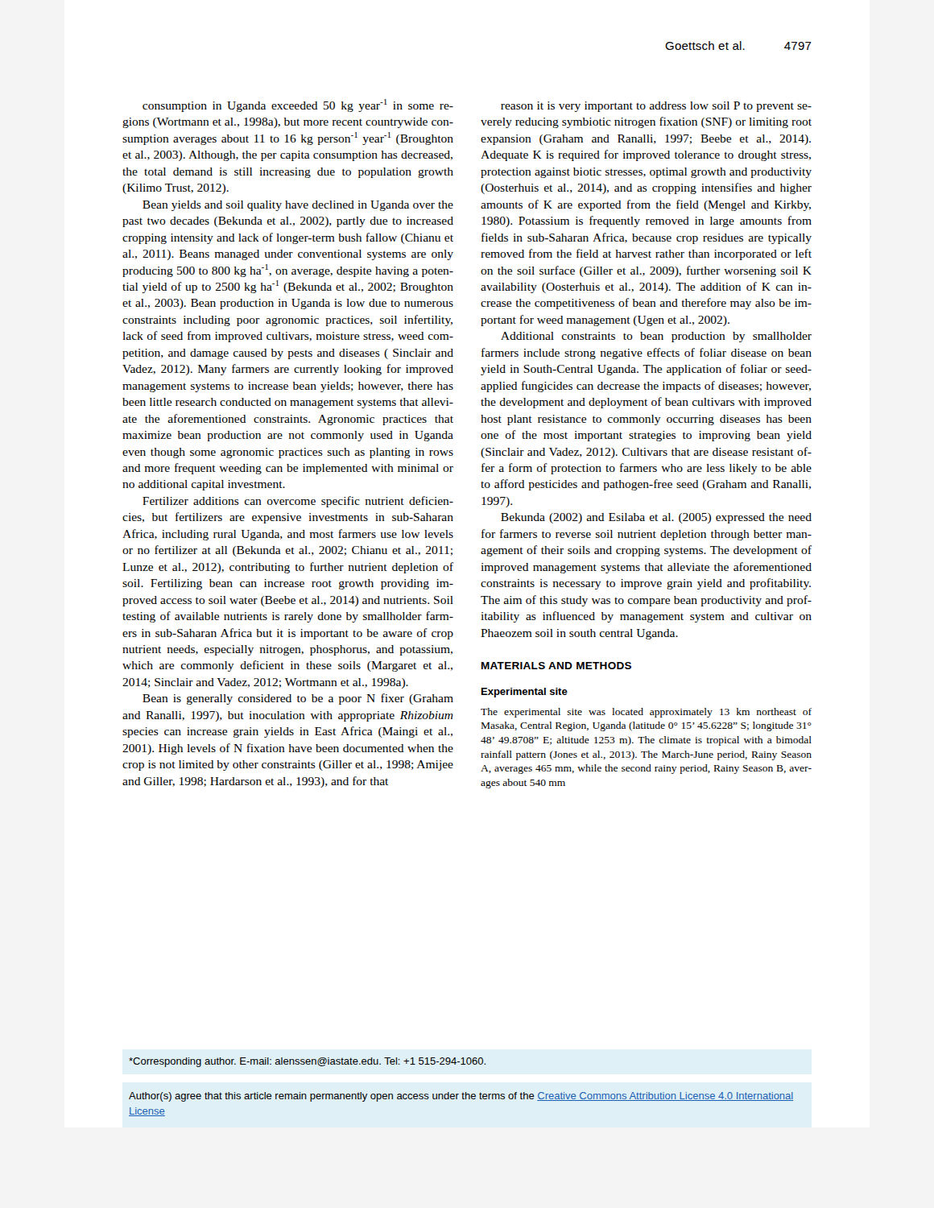Goettsch et al. 4797
consumption in Uganda exceeded 50 kg year-1 in some regions (Wortmann et al., 1998a), but more recent countrywide consumption averages about 11 to 16 kg person-1 year-1 (Broughton et al., 2003). Although, the per capita consumption has decreased, the total demand is still increasing due to population growth (Kilimo Trust, 2012).
Bean yields and soil quality have declined in Uganda over the past two decades (Bekunda et al., 2002), partly due to increased cropping intensity and lack of longer-term bush fallow (Chianu et al., 2011). Beans managed under conventional systems are only producing 500 to 800 kg ha-1, on average, despite having a potential yield of up to 2500 kg ha-1 (Bekunda et al., 2002; Broughton et al., 2003). Bean production in Uganda is low due to numerous constraints including poor agronomic practices, soil infertility, lack of seed from improved cultivars, moisture stress, weed competition, and damage caused by pests and diseases ( Sinclair and Vadez, 2012). Many farmers are currently looking for improved management systems to increase bean yields; however, there has been little research conducted on management systems that alleviate the aforementioned constraints. Agronomic practices that maximize bean production are not commonly used in Uganda even though some agronomic practices such as planting in rows and more frequent weeding can be implemented with minimal or no additional capital investment.
Fertilizer additions can overcome specific nutrient deficiencies, but fertilizers are expensive investments in sub-Saharan Africa, including rural Uganda, and most farmers use low levels or no fertilizer at all (Bekunda et al., 2002; Chianu et al., 2011; Lunze et al., 2012), contributing to further nutrient depletion of soil. Fertilizing bean can increase root growth providing improved access to soil water (Beebe et al., 2014) and nutrients. Soil testing of available nutrients is rarely done by smallholder farmers in sub-Saharan Africa but it is important to be aware of crop nutrient needs, especially nitrogen, phosphorus, and potassium, which are commonly deficient in these soils (Margaret et al., 2014; Sinclair and Vadez, 2012; Wortmann et al., 1998a).
Bean is generally considered to be a poor N fixer (Graham and Ranalli, 1997), but inoculation with appropriate Rhizobium species can increase grain yields in East Africa (Maingi et al., 2001). High levels of N fixation have been documented when the crop is not limited by other constraints (Giller et al., 1998; Amijee and Giller, 1998; Hardarson et al., 1993), and for that
reason it is very important to address low soil P to prevent severely reducing symbiotic nitrogen fixation (SNF) or limiting root expansion (Graham and Ranalli, 1997; Beebe et al., 2014). Adequate K is required for improved tolerance to drought stress, protection against biotic stresses, optimal growth and productivity (Oosterhuis et al., 2014), and as cropping intensifies and higher amounts of K are exported from the field (Mengel and Kirkby, 1980). Potassium is frequently removed in large amounts from fields in sub-Saharan Africa, because crop residues are typically removed from the field at harvest rather than incorporated or left on the soil surface (Giller et al., 2009), further worsening soil K availability (Oosterhuis et al., 2014). The addition of K can increase the competitiveness of bean and therefore may also be important for weed management (Ugen et al., 2002).
Additional constraints to bean production by smallholder farmers include strong negative effects of foliar disease on bean yield in South-Central Uganda. The application of foliar or seed-applied fungicides can decrease the impacts of diseases; however, the development and deployment of bean cultivars with improved host plant resistance to commonly occurring diseases has been one of the most important strategies to improving bean yield (Sinclair and Vadez, 2012). Cultivars that are disease resistant offer a form of protection to farmers who are less likely to be able to afford pesticides and pathogen-free seed (Graham and Ranalli, 1997).
Bekunda (2002) and Esilaba et al. (2005) expressed the need for farmers to reverse soil nutrient depletion through better management of their soils and cropping systems. The development of improved management systems that alleviate the aforementioned constraints is necessary to improve grain yield and profitability. The aim of this study was to compare bean productivity and profitability as influenced by management system and cultivar on Phaeozem soil in south central Uganda.
Materials and Methods
Experimental site
The experimental site was located approximately 13 km northeast of Masaka, Central Region, Uganda (latitude 0° 15’ 45.6228” S; longitude 31° 48’ 49.8708” E; altitude 1253 m). The climate is tropical with a bimodal rainfall pattern (Jones et al., 2013). The March-June period, Rainy Season A, averages 465 mm, while the second rainy period, Rainy Season B, averages about 540 mm
*Corresponding author. E-mail: alenssen@iastate.edu. Tel: +1 515-294-1060.
Author(s) agree that this article remain permanently open access under the terms of the Creative Commons Attribution License 4.0 International License